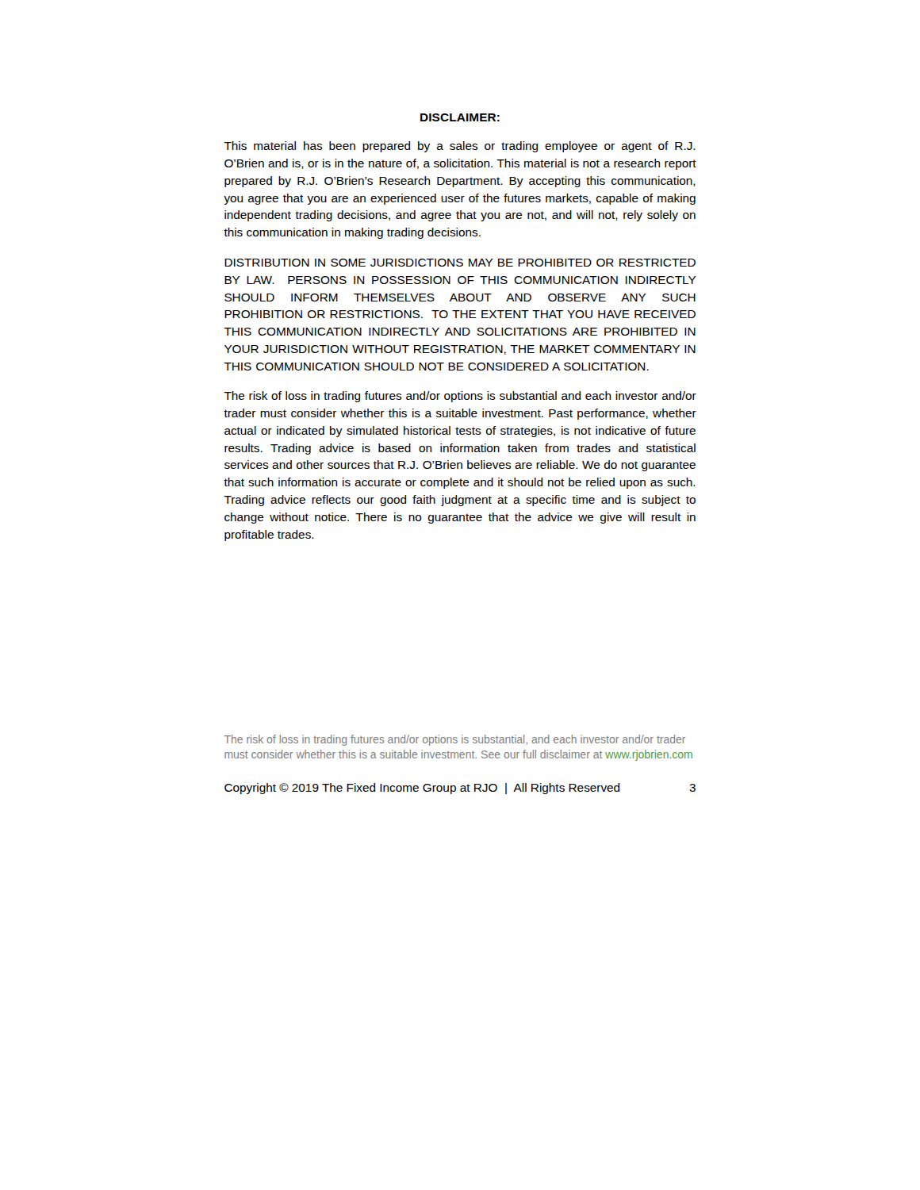DISCLAIMER:
This material has been prepared by a sales or trading employee or agent of R.J. O’Brien and is, or is in the nature of, a solicitation. This material is not a research report prepared by R.J. O’Brien’s Research Department. By accepting this communication, you agree that you are an experienced user of the futures markets, capable of making independent trading decisions, and agree that you are not, and will not, rely solely on this communication in making trading decisions.
DISTRIBUTION IN SOME JURISDICTIONS MAY BE PROHIBITED OR RESTRICTED BY LAW. PERSONS IN POSSESSION OF THIS COMMUNICATION INDIRECTLY SHOULD INFORM THEMSELVES ABOUT AND OBSERVE ANY SUCH PROHIBITION OR RESTRICTIONS. TO THE EXTENT THAT YOU HAVE RECEIVED THIS COMMUNICATION INDIRECTLY AND SOLICITATIONS ARE PROHIBITED IN YOUR JURISDICTION WITHOUT REGISTRATION, THE MARKET COMMENTARY IN THIS COMMUNICATION SHOULD NOT BE CONSIDERED A SOLICITATION.
The risk of loss in trading futures and/or options is substantial and each investor and/or trader must consider whether this is a suitable investment. Past performance, whether actual or indicated by simulated historical tests of strategies, is not indicative of future results. Trading advice is based on information taken from trades and statistical services and other sources that R.J. O’Brien believes are reliable. We do not guarantee that such information is accurate or complete and it should not be relied upon as such. Trading advice reflects our good faith judgment at a specific time and is subject to change without notice. There is no guarantee that the advice we give will result in profitable trades.
The risk of loss in trading futures and/or options is substantial, and each investor and/or trader must consider whether this is a suitable investment. See our full disclaimer at www.rjobrien.com
Copyright © 2019 The Fixed Income Group at RJO | All Rights Reserved 3